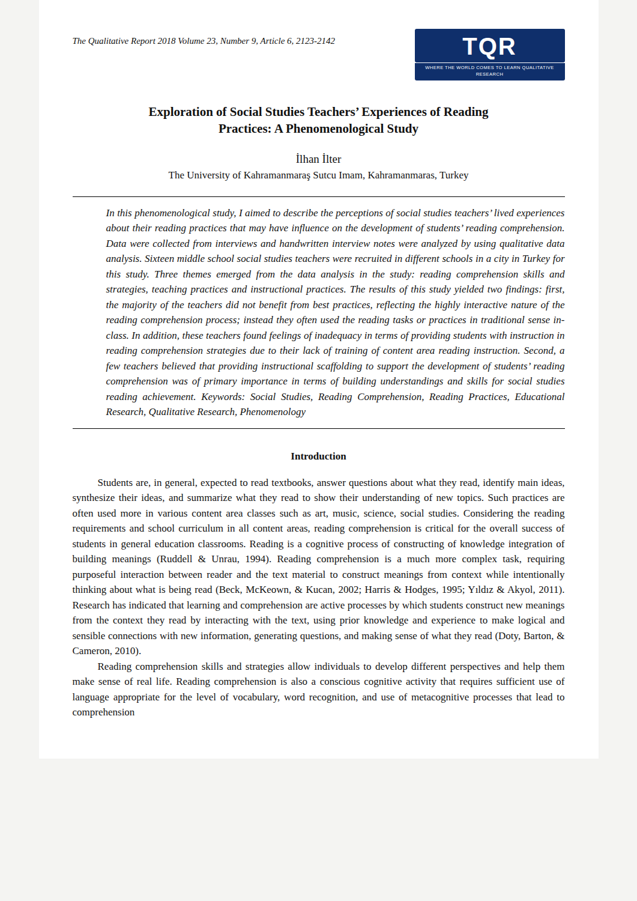The Qualitative Report 2018 Volume 23, Number 9, Article 6, 2123-2142
TQR WHERE THE WORLD COMES TO LEARN QUALITATIVE RESEARCH
Exploration of Social Studies Teachers’ Experiences of Reading
Practices: A Phenomenological Study
İlhan İlter
The University of Kahramanmaraş Sutcu Imam, Kahramanmaras, Turkey
In this phenomenological study, I aimed to describe the perceptions of social studies teachers’ lived experiences about their reading practices that may have influence on the development of students’ reading comprehension. Data were collected from interviews and handwritten interview notes were analyzed by using qualitative data analysis. Sixteen middle school social studies teachers were recruited in different schools in a city in Turkey for this study. Three themes emerged from the data analysis in the study: reading comprehension skills and strategies, teaching practices and instructional practices. The results of this study yielded two findings: first, the majority of the teachers did not benefit from best practices, reflecting the highly interactive nature of the reading comprehension process; instead they often used the reading tasks or practices in traditional sense in-class. In addition, these teachers found feelings of inadequacy in terms of providing students with instruction in reading comprehension strategies due to their lack of training of content area reading instruction. Second, a few teachers believed that providing instructional scaffolding to support the development of students’ reading comprehension was of primary importance in terms of building understandings and skills for social studies reading achievement. Keywords: Social Studies, Reading Comprehension, Reading Practices, Educational Research, Qualitative Research, Phenomenology
Introduction
Students are, in general, expected to read textbooks, answer questions about what they read, identify main ideas, synthesize their ideas, and summarize what they read to show their understanding of new topics. Such practices are often used more in various content area classes such as art, music, science, social studies. Considering the reading requirements and school curriculum in all content areas, reading comprehension is critical for the overall success of students in general education classrooms. Reading is a cognitive process of constructing of knowledge integration of building meanings (Ruddell & Unrau, 1994). Reading comprehension is a much more complex task, requiring purposeful interaction between reader and the text material to construct meanings from context while intentionally thinking about what is being read (Beck, McKeown, & Kucan, 2002; Harris & Hodges, 1995; Yıldız & Akyol, 2011). Research has indicated that learning and comprehension are active processes by which students construct new meanings from the context they read by interacting with the text, using prior knowledge and experience to make logical and sensible connections with new information, generating questions, and making sense of what they read (Doty, Barton, & Cameron, 2010).
Reading comprehension skills and strategies allow individuals to develop different perspectives and help them make sense of real life. Reading comprehension is also a conscious cognitive activity that requires sufficient use of language appropriate for the level of vocabulary, word recognition, and use of metacognitive processes that lead to comprehension